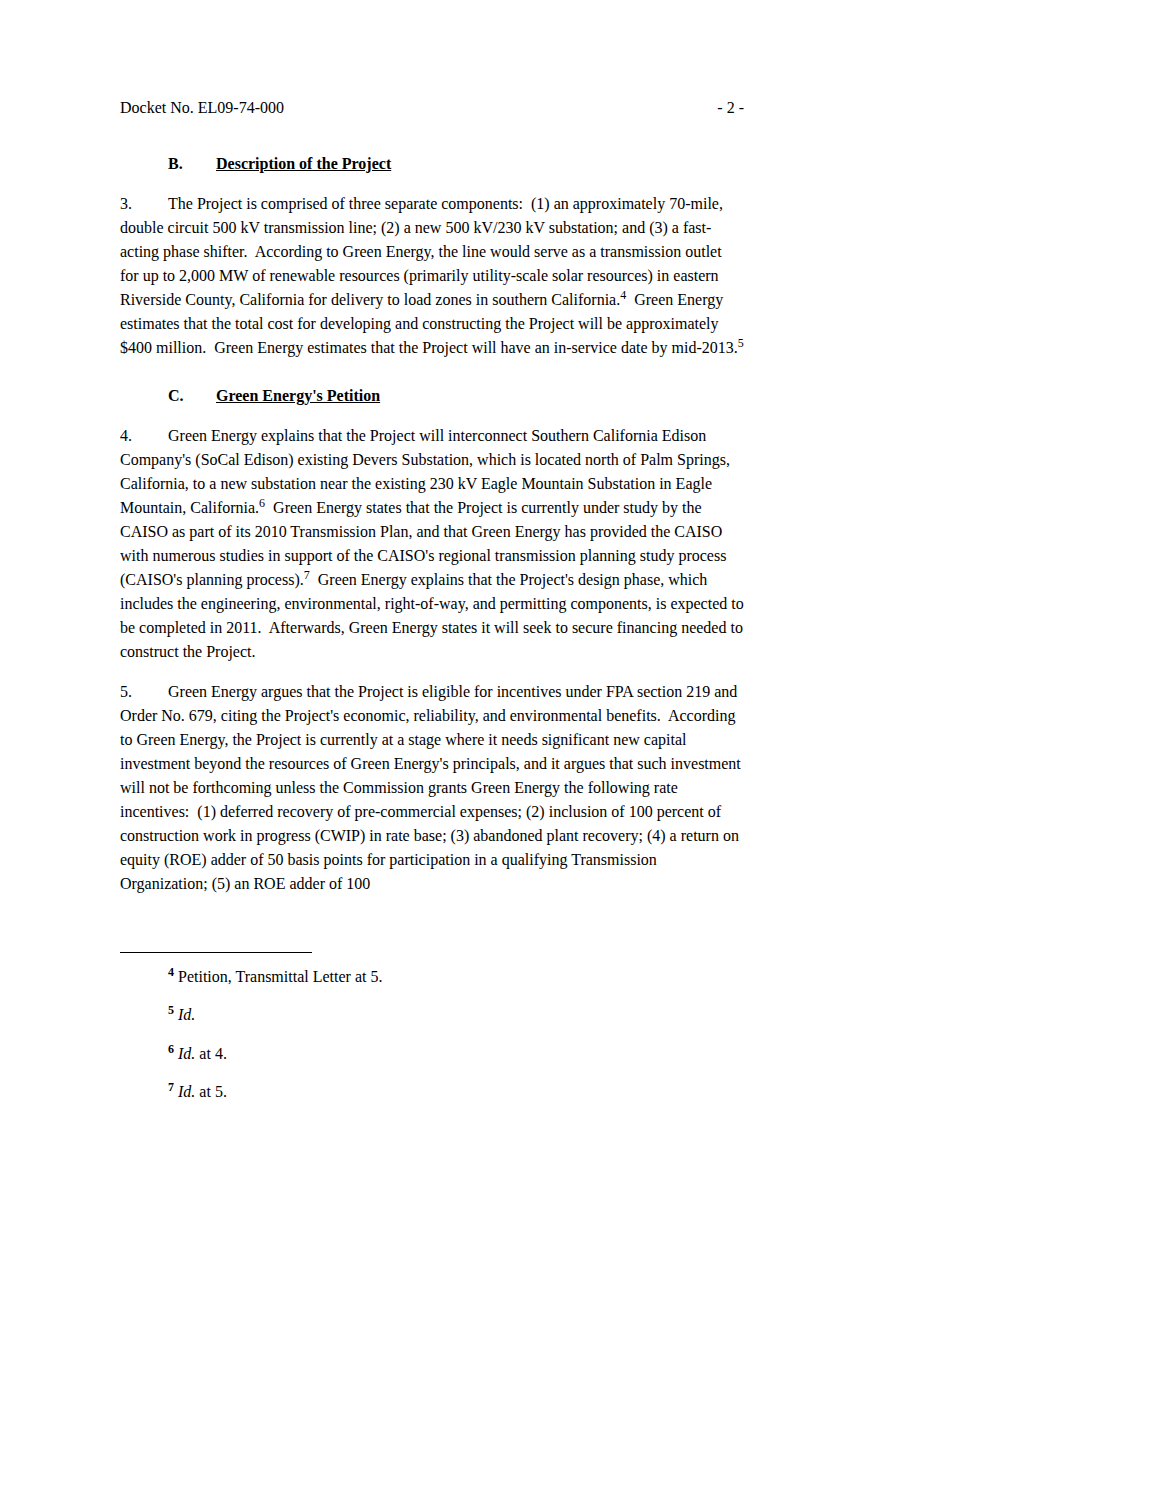Docket No. EL09-74-000 - 2 -
B. Description of the Project
3. The Project is comprised of three separate components: (1) an approximately 70-mile, double circuit 500 kV transmission line; (2) a new 500 kV/230 kV substation; and (3) a fast-acting phase shifter. According to Green Energy, the line would serve as a transmission outlet for up to 2,000 MW of renewable resources (primarily utility-scale solar resources) in eastern Riverside County, California for delivery to load zones in southern California.4 Green Energy estimates that the total cost for developing and constructing the Project will be approximately $400 million. Green Energy estimates that the Project will have an in-service date by mid-2013.5
C. Green Energy's Petition
4. Green Energy explains that the Project will interconnect Southern California Edison Company's (SoCal Edison) existing Devers Substation, which is located north of Palm Springs, California, to a new substation near the existing 230 kV Eagle Mountain Substation in Eagle Mountain, California.6 Green Energy states that the Project is currently under study by the CAISO as part of its 2010 Transmission Plan, and that Green Energy has provided the CAISO with numerous studies in support of the CAISO's regional transmission planning study process (CAISO's planning process).7 Green Energy explains that the Project's design phase, which includes the engineering, environmental, right-of-way, and permitting components, is expected to be completed in 2011. Afterwards, Green Energy states it will seek to secure financing needed to construct the Project.
5. Green Energy argues that the Project is eligible for incentives under FPA section 219 and Order No. 679, citing the Project's economic, reliability, and environmental benefits. According to Green Energy, the Project is currently at a stage where it needs significant new capital investment beyond the resources of Green Energy's principals, and it argues that such investment will not be forthcoming unless the Commission grants Green Energy the following rate incentives: (1) deferred recovery of pre-commercial expenses; (2) inclusion of 100 percent of construction work in progress (CWIP) in rate base; (3) abandoned plant recovery; (4) a return on equity (ROE) adder of 50 basis points for participation in a qualifying Transmission Organization; (5) an ROE adder of 100
4 Petition, Transmittal Letter at 5.
5 Id.
6 Id. at 4.
7 Id. at 5.